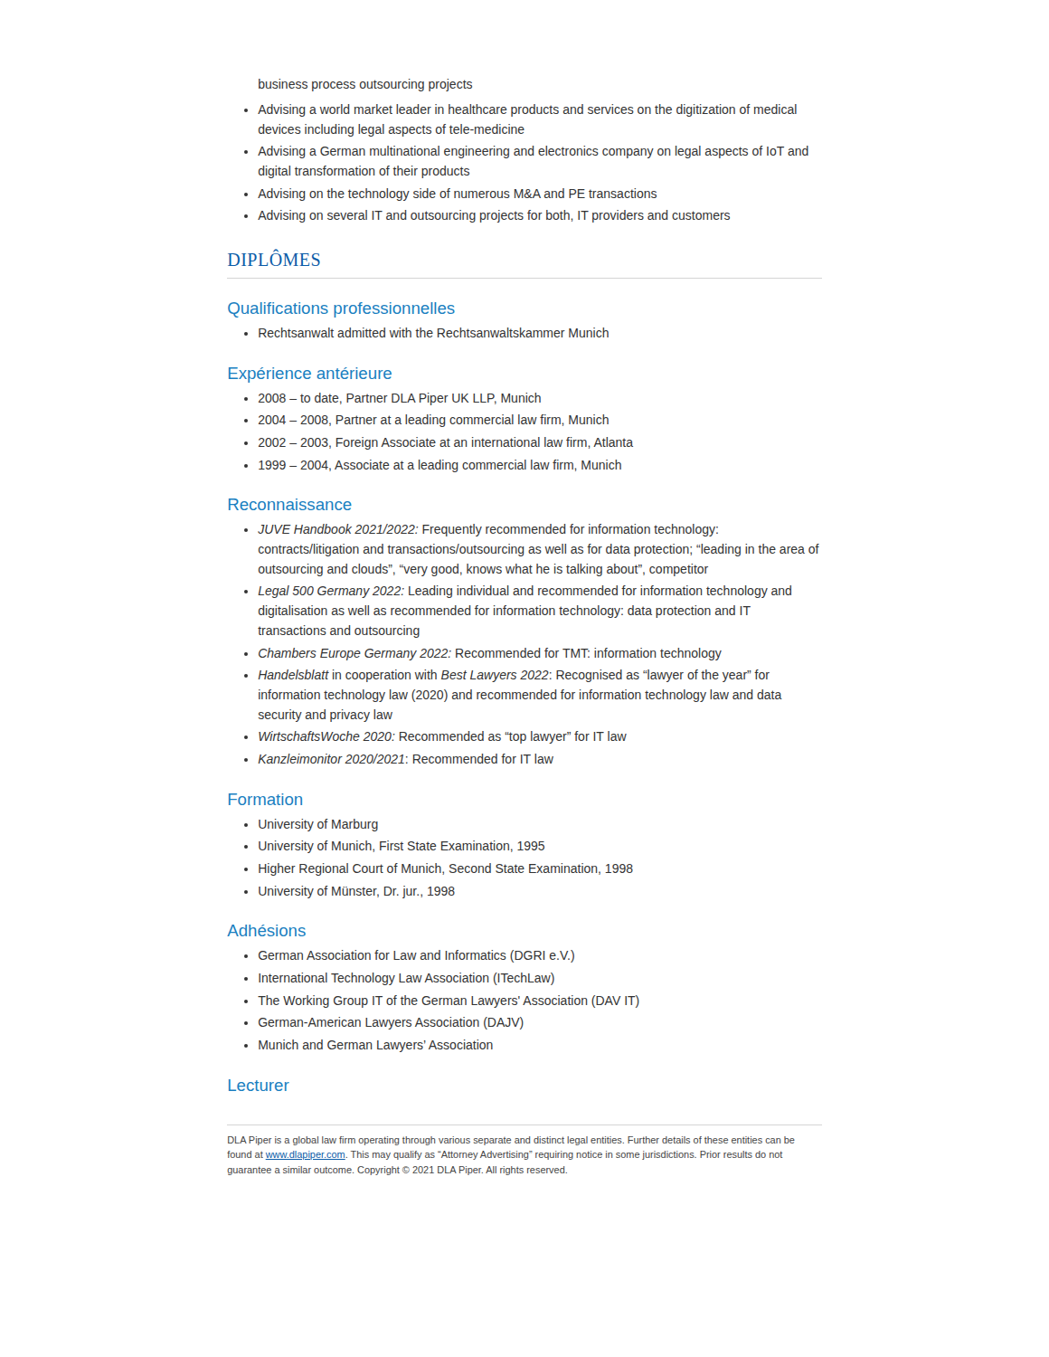business process outsourcing projects
Advising a world market leader in healthcare products and services on the digitization of medical devices including legal aspects of tele-medicine
Advising a German multinational engineering and electronics company on legal aspects of IoT and digital transformation of their products
Advising on the technology side of numerous M&A and PE transactions
Advising on several IT and outsourcing projects for both, IT providers and customers
DIPLÔMES
Qualifications professionnelles
Rechtsanwalt admitted with the Rechtsanwaltskammer Munich
Expérience antérieure
2008 – to date, Partner DLA Piper UK LLP, Munich
2004 – 2008, Partner at a leading commercial law firm, Munich
2002 – 2003, Foreign Associate at an international law firm, Atlanta
1999 – 2004, Associate at a leading commercial law firm, Munich
Reconnaissance
JUVE Handbook 2021/2022: Frequently recommended for information technology: contracts/litigation and transactions/outsourcing as well as for data protection; “leading in the area of outsourcing and clouds”, “very good, knows what he is talking about”, competitor
Legal 500 Germany 2022: Leading individual and recommended for information technology and digitalisation as well as recommended for information technology: data protection and IT transactions and outsourcing
Chambers Europe Germany 2022: Recommended for TMT: information technology
Handelsblatt in cooperation with Best Lawyers 2022: Recognised as “lawyer of the year” for information technology law (2020) and recommended for information technology law and data security and privacy law
WirtschaftsWoche 2020: Recommended as “top lawyer” for IT law
Kanzleimonitor 2020/2021: Recommended for IT law
Formation
University of Marburg
University of Munich, First State Examination, 1995
Higher Regional Court of Munich, Second State Examination, 1998
University of Münster, Dr. jur., 1998
Adhésions
German Association for Law and Informatics (DGRI e.V.)
International Technology Law Association (ITechLaw)
The Working Group IT of the German Lawyers' Association (DAV IT)
German-American Lawyers Association (DAJV)
Munich and German Lawyers’ Association
Lecturer
DLA Piper is a global law firm operating through various separate and distinct legal entities. Further details of these entities can be found at www.dlapiper.com. This may qualify as “Attorney Advertising” requiring notice in some jurisdictions. Prior results do not guarantee a similar outcome. Copyright © 2021 DLA Piper. All rights reserved.